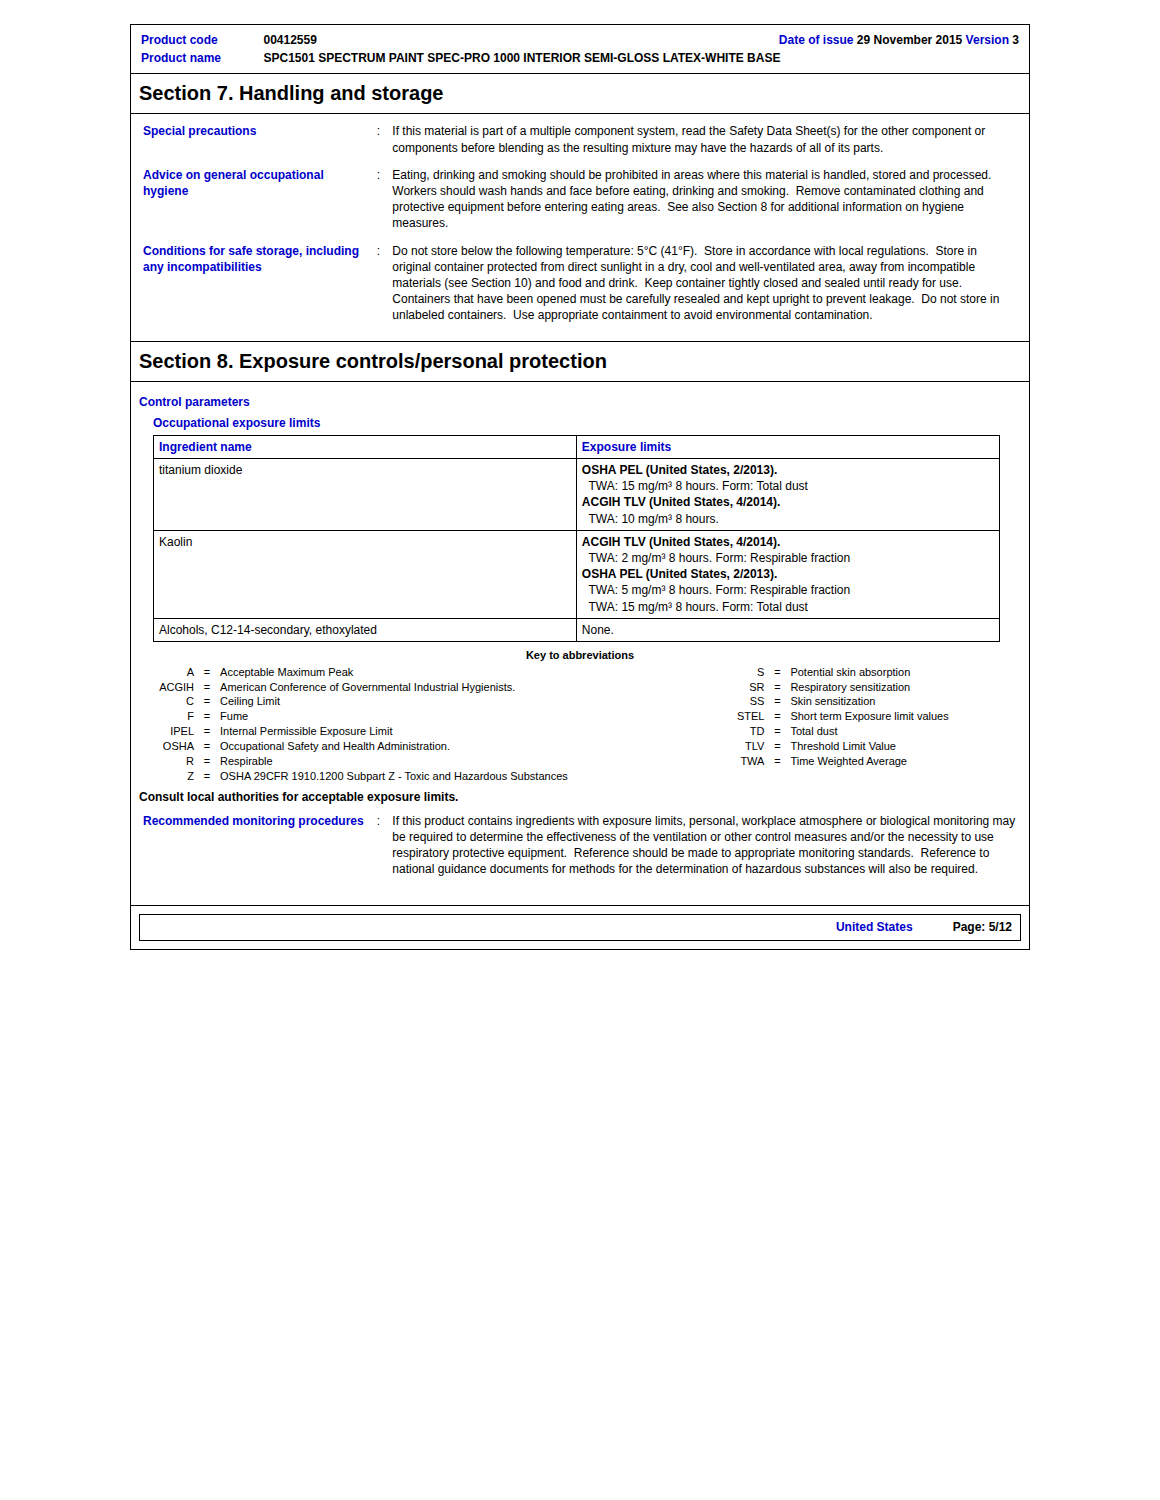| Product code | 00412559 | Date of issue 29 November 2015 Version 3 |
| Product name | SPC1501 SPECTRUM PAINT SPEC-PRO 1000 INTERIOR SEMI-GLOSS LATEX-WHITE BASE |
Section 7. Handling and storage
| Special precautions | : | If this material is part of a multiple component system, read the Safety Data Sheet(s) for the other component or components before blending as the resulting mixture may have the hazards of all of its parts. |
| Advice on general occupational hygiene | : | Eating, drinking and smoking should be prohibited in areas where this material is handled, stored and processed. Workers should wash hands and face before eating, drinking and smoking. Remove contaminated clothing and protective equipment before entering eating areas. See also Section 8 for additional information on hygiene measures. |
| Conditions for safe storage, including any incompatibilities | : | Do not store below the following temperature: 5°C (41°F). Store in accordance with local regulations. Store in original container protected from direct sunlight in a dry, cool and well-ventilated area, away from incompatible materials (see Section 10) and food and drink. Keep container tightly closed and sealed until ready for use. Containers that have been opened must be carefully resealed and kept upright to prevent leakage. Do not store in unlabeled containers. Use appropriate containment to avoid environmental contamination. |
Section 8. Exposure controls/personal protection
Control parameters
Occupational exposure limits
| Ingredient name | Exposure limits |
| --- | --- |
| titanium dioxide | OSHA PEL (United States, 2/2013). TWA: 15 mg/m³ 8 hours. Form: Total dust ACGIH TLV (United States, 4/2014). TWA: 10 mg/m³ 8 hours. |
| Kaolin | ACGIH TLV (United States, 4/2014). TWA: 2 mg/m³ 8 hours. Form: Respirable fraction OSHA PEL (United States, 2/2013). TWA: 5 mg/m³ 8 hours. Form: Respirable fraction TWA: 15 mg/m³ 8 hours. Form: Total dust |
| Alcohols, C12-14-secondary, ethoxylated | None. |
Key to abbreviations
| A | = | Acceptable Maximum Peak | S | = | Potential skin absorption |
| ACGIH | = | American Conference of Governmental Industrial Hygienists. | SR | = | Respiratory sensitization |
| C | = | Ceiling Limit | SS | = | Skin sensitization |
| F | = | Fume | STEL | = | Short term Exposure limit values |
| IPEL | = | Internal Permissible Exposure Limit | TD | = | Total dust |
| OSHA | = | Occupational Safety and Health Administration. | TLV | = | Threshold Limit Value |
| R | = | Respirable | TWA | = | Time Weighted Average |
| Z | = | OSHA 29CFR 1910.1200 Subpart Z - Toxic and Hazardous Substances | | | |
Consult local authorities for acceptable exposure limits.
| Recommended monitoring procedures | : | If this product contains ingredients with exposure limits, personal, workplace atmosphere or biological monitoring may be required to determine the effectiveness of the ventilation or other control measures and/or the necessity to use respiratory protective equipment. Reference should be made to appropriate monitoring standards. Reference to national guidance documents for methods for the determination of hazardous substances will also be required. |
United States Page: 5/12